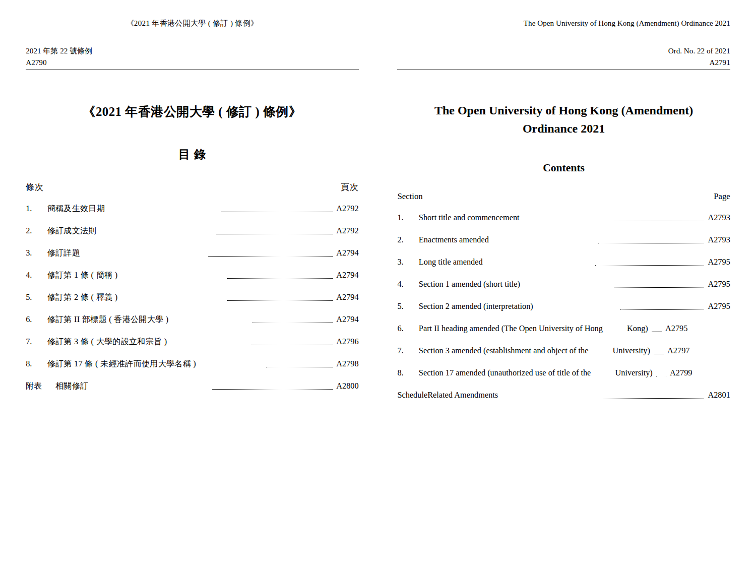《2021 年香港公開大學 ( 修訂 ) 條例》
2021 年第 22 號條例 A2790
《2021 年香港公開大學 ( 修訂 ) 條例》
目錄
條次 頁次
1. 簡稱及生效日期 A2792
2. 修訂成文法則 A2792
3. 修訂詳題 A2794
4. 修訂第 1 條 ( 簡稱 ) A2794
5. 修訂第 2 條 ( 釋義 ) A2794
6. 修訂第 II 部標題 ( 香港公開大學 ) A2794
7. 修訂第 3 條 ( 大學的設立和宗旨 ) A2796
8. 修訂第 17 條 ( 未經准許而使用大學名稱 ) A2798
附表 相關修訂 A2800
The Open University of Hong Kong (Amendment) Ordinance 2021
Ord. No. 22 of 2021 A2791
The Open University of Hong Kong (Amendment)
Ordinance 2021
Contents
Section Page
1. Short title and commencement A2793
2. Enactments amended A2793
3. Long title amended A2795
4. Section 1 amended (short title) A2795
5. Section 2 amended (interpretation) A2795
6. Part II heading amended (The Open University of Hong
Kong) A2795
7. Section 3 amended (establishment and object of the
University) A2797
8. Section 17 amended (unauthorized use of title of the
University) A2799
Schedule Related Amendments A2801